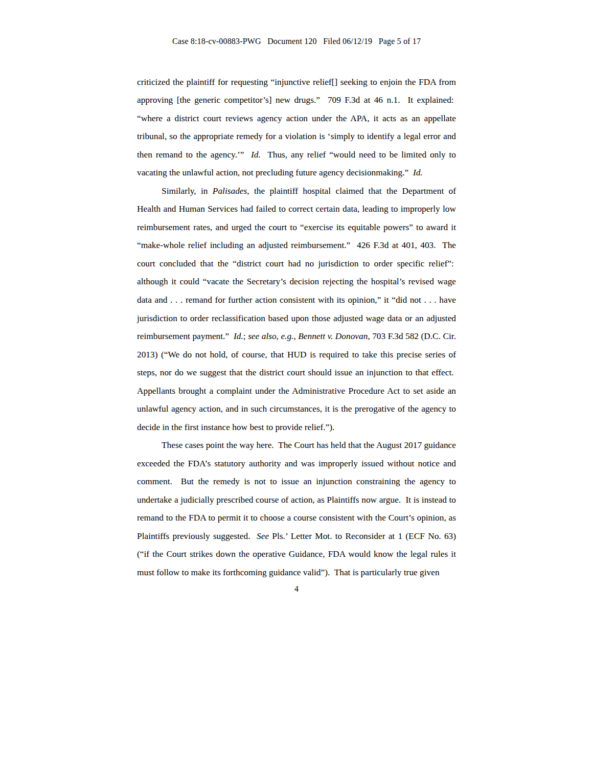Case 8:18-cv-00883-PWG Document 120 Filed 06/12/19 Page 5 of 17
criticized the plaintiff for requesting “injunctive relief[] seeking to enjoin the FDA from approving [the generic competitor’s] new drugs.” 709 F.3d at 46 n.1. It explained: “where a district court reviews agency action under the APA, it acts as an appellate tribunal, so the appropriate remedy for a violation is ‘simply to identify a legal error and then remand to the agency.’” Id. Thus, any relief “would need to be limited only to vacating the unlawful action, not precluding future agency decisionmaking.” Id.
Similarly, in Palisades, the plaintiff hospital claimed that the Department of Health and Human Services had failed to correct certain data, leading to improperly low reimbursement rates, and urged the court to “exercise its equitable powers” to award it “make-whole relief including an adjusted reimbursement.” 426 F.3d at 401, 403. The court concluded that the “district court had no jurisdiction to order specific relief”: although it could “vacate the Secretary’s decision rejecting the hospital’s revised wage data and . . . remand for further action consistent with its opinion,” it “did not . . . have jurisdiction to order reclassification based upon those adjusted wage data or an adjusted reimbursement payment.” Id.; see also, e.g., Bennett v. Donovan, 703 F.3d 582 (D.C. Cir. 2013) (“We do not hold, of course, that HUD is required to take this precise series of steps, nor do we suggest that the district court should issue an injunction to that effect. Appellants brought a complaint under the Administrative Procedure Act to set aside an unlawful agency action, and in such circumstances, it is the prerogative of the agency to decide in the first instance how best to provide relief.”).
These cases point the way here. The Court has held that the August 2017 guidance exceeded the FDA’s statutory authority and was improperly issued without notice and comment. But the remedy is not to issue an injunction constraining the agency to undertake a judicially prescribed course of action, as Plaintiffs now argue. It is instead to remand to the FDA to permit it to choose a course consistent with the Court’s opinion, as Plaintiffs previously suggested. See Pls.’ Letter Mot. to Reconsider at 1 (ECF No. 63) (“if the Court strikes down the operative Guidance, FDA would know the legal rules it must follow to make its forthcoming guidance valid”). That is particularly true given
4